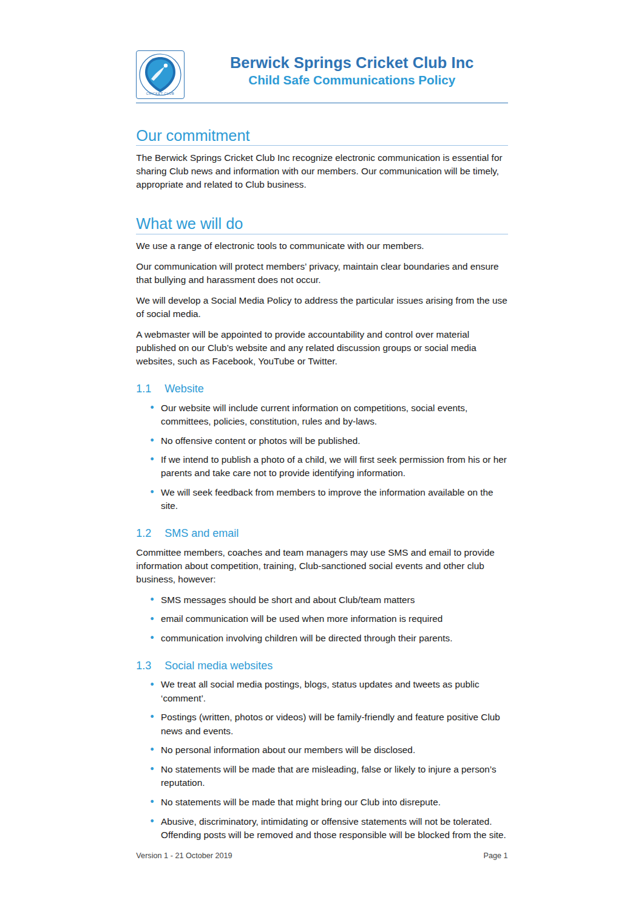CRICKET CLUB
Berwick Springs Cricket Club Inc
Child Safe Communications Policy
Our commitment
The Berwick Springs Cricket Club Inc recognize electronic communication is essential for sharing Club news and information with our members. Our communication will be timely, appropriate and related to Club business.
What we will do
We use a range of electronic tools to communicate with our members.
Our communication will protect members’ privacy, maintain clear boundaries and ensure that bullying and harassment does not occur.
We will develop a Social Media Policy to address the particular issues arising from the use of social media.
A webmaster will be appointed to provide accountability and control over material published on our Club’s website and any related discussion groups or social media websites, such as Facebook, YouTube or Twitter.
1.1 Website
Our website will include current information on competitions, social events, committees, policies, constitution, rules and by-laws.
No offensive content or photos will be published.
If we intend to publish a photo of a child, we will first seek permission from his or her parents and take care not to provide identifying information.
We will seek feedback from members to improve the information available on the site.
1.2 SMS and email
Committee members, coaches and team managers may use SMS and email to provide information about competition, training, Club-sanctioned social events and other club business, however:
SMS messages should be short and about Club/team matters
email communication will be used when more information is required
communication involving children will be directed through their parents.
1.3 Social media websites
We treat all social media postings, blogs, status updates and tweets as public ‘comment’.
Postings (written, photos or videos) will be family-friendly and feature positive Club news and events.
No personal information about our members will be disclosed.
No statements will be made that are misleading, false or likely to injure a person’s reputation.
No statements will be made that might bring our Club into disrepute.
Abusive, discriminatory, intimidating or offensive statements will not be tolerated. Offending posts will be removed and those responsible will be blocked from the site.
Version 1 - 21 October 2019 Page 1